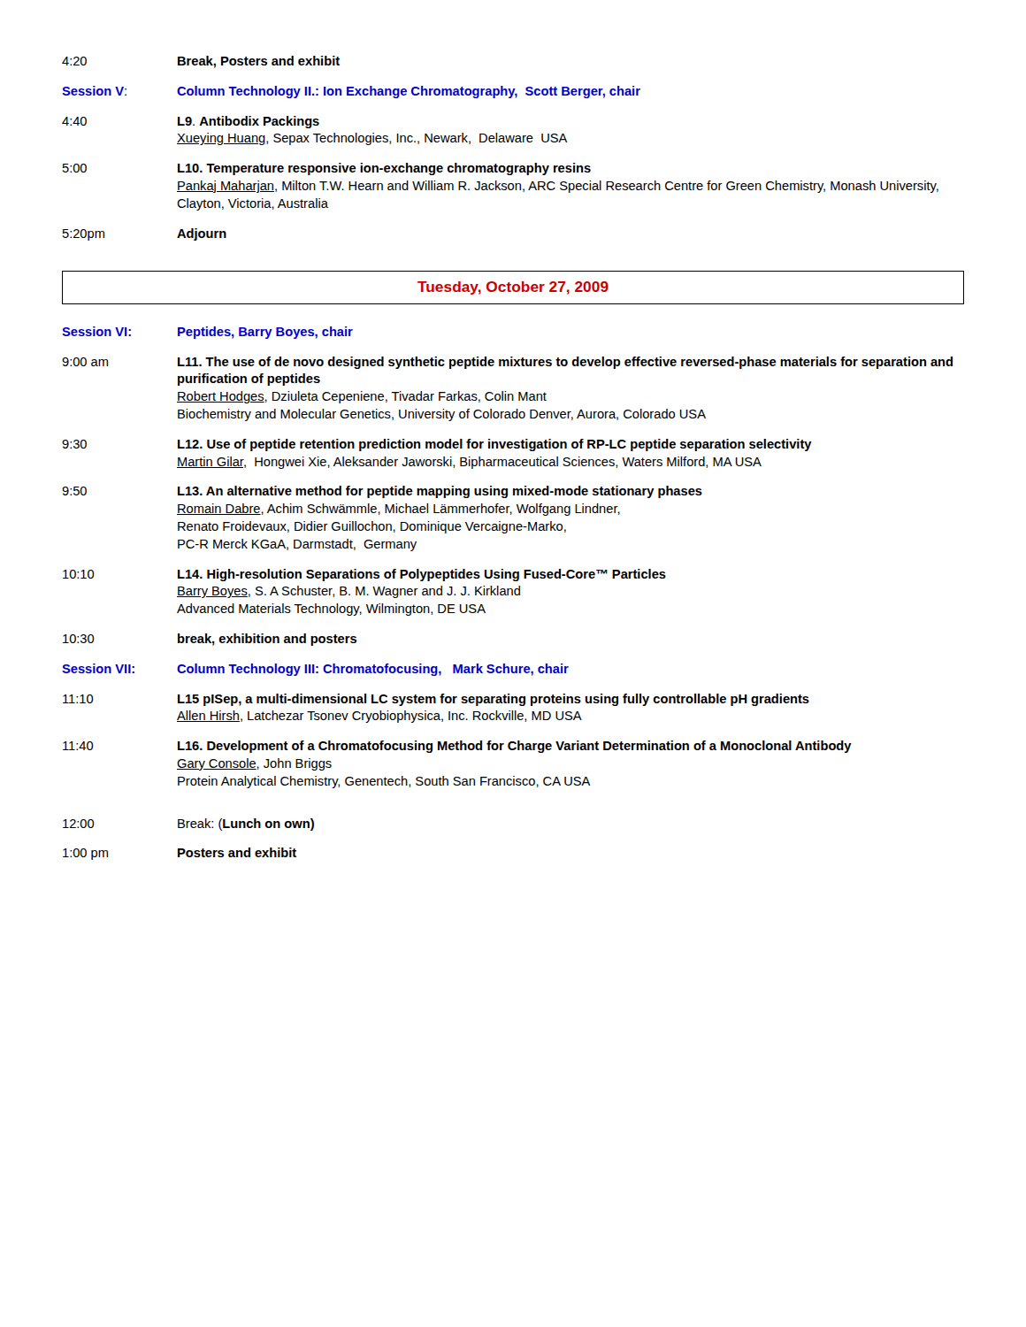| 4:20 | Break, Posters and exhibit |
| Session V : | Column Technology II.: Ion Exchange Chromatography, Scott Berger, chair |
| 4:40 | L9 . Antibodix Packings Xueying Huang , Sepax Technologies, Inc., Newark, Delaware USA |
| 5:00 | L10. Temperature responsive ion-exchange chromatography resins Pankaj Maharjan , Milton T.W. Hearn and William R. Jackson, ARC Special Research Centre for Green Chemistry, Monash University, Clayton, Victoria, Australia |
| 5:20pm | Adjourn |
Tuesday, October 27, 2009
| Session VI: | Peptides, Barry Boyes, chair |
| 9:00 am | L11. The use of de novo designed synthetic peptide mixtures to develop effective reversed-phase materials for separation and purification of peptides Robert Hodges , Dziuleta Cepeniene, Tivadar Farkas, Colin Mant Biochemistry and Molecular Genetics, University of Colorado Denver, Aurora, Colorado USA |
| 9:30 | L12. Use of peptide retention prediction model for investigation of RP-LC peptide separation selectivity Martin Gilar , Hongwei Xie, Aleksander Jaworski, Bipharmaceutical Sciences, Waters Milford, MA USA |
| 9:50 | L13. An alternative method for peptide mapping using mixed-mode stationary phases Romain Dabre , Achim Schwämmle, Michael Lämmerhofer, Wolfgang Lindner, Renato Froidevaux, Didier Guillochon, Dominique Vercaigne-Marko, PC-R Merck KGaA, Darmstadt, Germany |
| 10:10 | L14. High-resolution Separations of Polypeptides Using Fused-Core™ Particles Barry Boyes , S. A Schuster, B. M. Wagner and J. J. Kirkland Advanced Materials Technology, Wilmington, DE USA |
| 10:30 | break, exhibition and posters |
| Session VII: | Column Technology III: Chromatofocusing, Mark Schure, chair |
| 11:10 | L15 pISep, a multi-dimensional LC system for separating proteins using fully controllable pH gradients Allen Hirsh , Latchezar Tsonev Cryobiophysica, Inc. Rockville, MD USA |
| 11:40 | L16. Development of a Chromatofocusing Method for Charge Variant Determination of a Monoclonal Antibody Gary Console , John Briggs Protein Analytical Chemistry, Genentech, South San Francisco, CA USA |
| 12:00 | Break: ( Lunch on own) |
| 1:00 pm | Posters and exhibit |